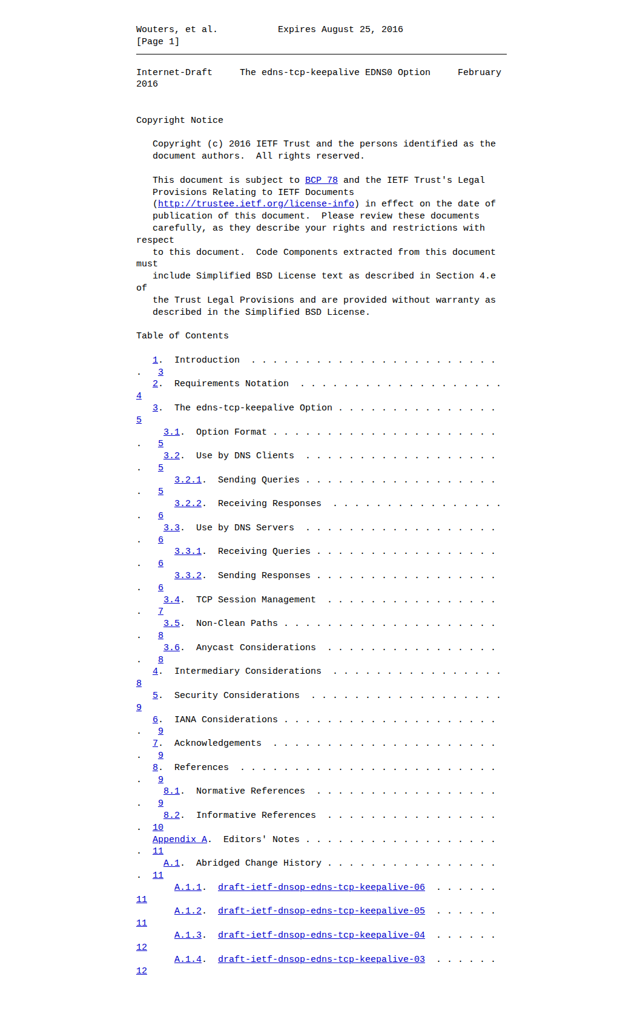Wouters, et al.           Expires August 25, 2016               [Page 1]
Internet-Draft     The edns-tcp-keepalive EDNS0 Option     February 2016


Copyright Notice

   Copyright (c) 2016 IETF Trust and the persons identified as the
   document authors.  All rights reserved.

   This document is subject to BCP 78 and the IETF Trust's Legal
   Provisions Relating to IETF Documents
   (http://trustee.ietf.org/license-info) in effect on the date of
   publication of this document.  Please review these documents
   carefully, as they describe your rights and restrictions with respect
   to this document.  Code Components extracted from this document must
   include Simplified BSD License text as described in Section 4.e of
   the Trust Legal Provisions and are provided without warranty as
   described in the Simplified BSD License.

Table of Contents

   1.  Introduction  . . . . . . . . . . . . . . . . . . . . . . . .   3
   2.  Requirements Notation  . . . . . . . . . . . . . . . . . . .   4
   3.  The edns-tcp-keepalive Option . . . . . . . . . . . . . . .   5
     3.1.  Option Format . . . . . . . . . . . . . . . . . . . . . .   5
     3.2.  Use by DNS Clients  . . . . . . . . . . . . . . . . . . .   5
       3.2.1.  Sending Queries . . . . . . . . . . . . . . . . . . .   5
       3.2.2.  Receiving Responses  . . . . . . . . . . . . . . . . .   6
     3.3.  Use by DNS Servers  . . . . . . . . . . . . . . . . . . .   6
       3.3.1.  Receiving Queries . . . . . . . . . . . . . . . . . .   6
       3.3.2.  Sending Responses . . . . . . . . . . . . . . . . . .   6
     3.4.  TCP Session Management  . . . . . . . . . . . . . . . . .   7
     3.5.  Non-Clean Paths . . . . . . . . . . . . . . . . . . . . .   8
     3.6.  Anycast Considerations  . . . . . . . . . . . . . . . . .   8
   4.  Intermediary Considerations  . . . . . . . . . . . . . . . .   8
   5.  Security Considerations  . . . . . . . . . . . . . . . . . .   9
   6.  IANA Considerations . . . . . . . . . . . . . . . . . . . . .   9
   7.  Acknowledgements  . . . . . . . . . . . . . . . . . . . . . .   9
   8.  References  . . . . . . . . . . . . . . . . . . . . . . . . .   9
     8.1.  Normative References  . . . . . . . . . . . . . . . . . .   9
     8.2.  Informative References  . . . . . . . . . . . . . . . . .  10
   Appendix A.  Editors' Notes . . . . . . . . . . . . . . . . . . .  11
     A.1.  Abridged Change History . . . . . . . . . . . . . . . . .  11
       A.1.1.  draft-ietf-dnsop-edns-tcp-keepalive-06  . . . . . .  11
       A.1.2.  draft-ietf-dnsop-edns-tcp-keepalive-05  . . . . . .  11
       A.1.3.  draft-ietf-dnsop-edns-tcp-keepalive-04  . . . . . .  12
       A.1.4.  draft-ietf-dnsop-edns-tcp-keepalive-03  . . . . . .  12